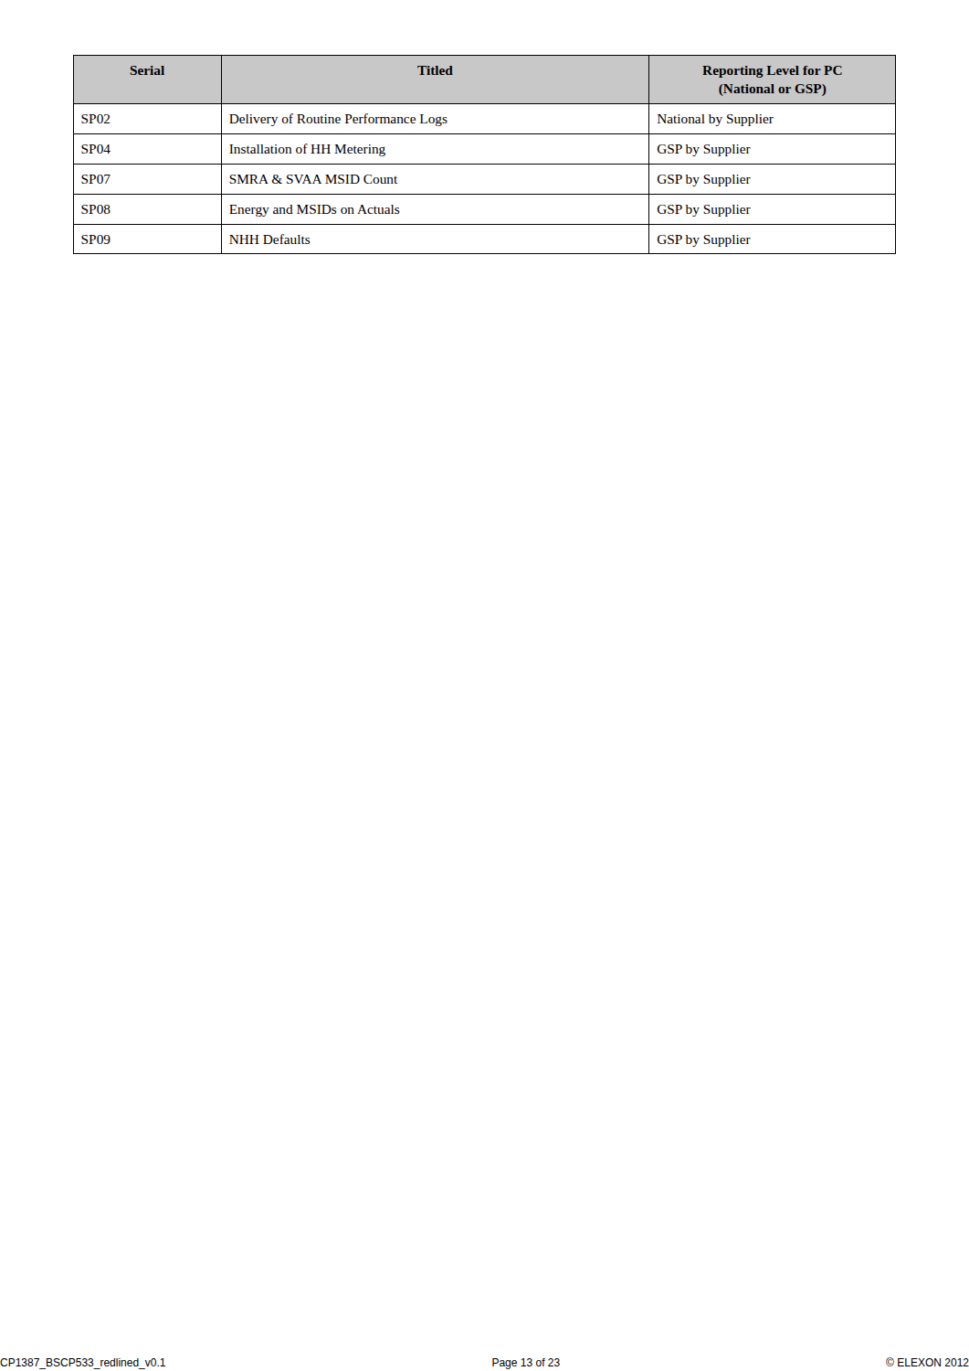| Serial | Titled | Reporting Level for PC (National or GSP) |
| --- | --- | --- |
| SP02 | Delivery of Routine Performance Logs | National by Supplier |
| SP04 | Installation of HH Metering | GSP by Supplier |
| SP07 | SMRA & SVAA MSID Count | GSP by Supplier |
| SP08 | Energy and MSIDs on Actuals | GSP by Supplier |
| SP09 | NHH Defaults | GSP by Supplier |
CP1387_BSCP533_redlined_v0.1
Page 13 of 23
© ELEXON 2012